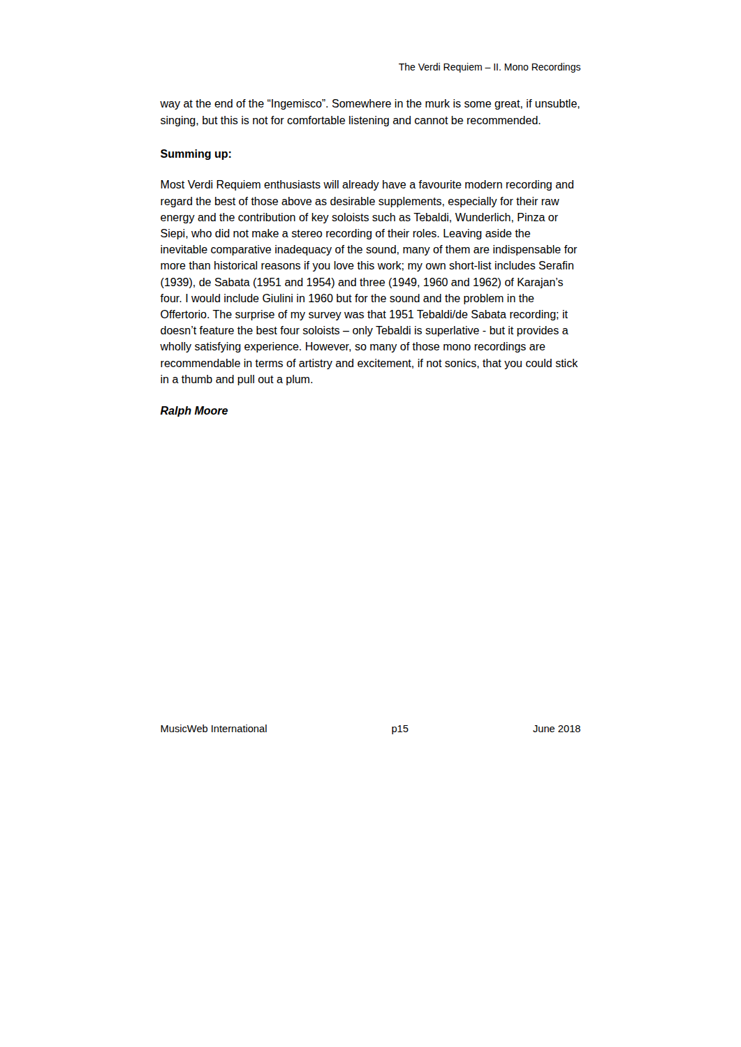The Verdi Requiem – II. Mono Recordings
way at the end of the “Ingemisco”. Somewhere in the murk is some great, if unsubtle, singing, but this is not for comfortable listening and cannot be recommended.
Summing up:
Most Verdi Requiem enthusiasts will already have a favourite modern recording and regard the best of those above as desirable supplements, especially for their raw energy and the contribution of key soloists such as Tebaldi, Wunderlich, Pinza or Siepi, who did not make a stereo recording of their roles. Leaving aside the inevitable comparative inadequacy of the sound, many of them are indispensable for more than historical reasons if you love this work; my own short-list includes Serafin (1939), de Sabata (1951 and 1954) and three (1949, 1960 and 1962) of Karajan’s four. I would include Giulini in 1960 but for the sound and the problem in the Offertorio. The surprise of my survey was that 1951 Tebaldi/de Sabata recording; it doesn’t feature the best four soloists – only Tebaldi is superlative - but it provides a wholly satisfying experience. However, so many of those mono recordings are recommendable in terms of artistry and excitement, if not sonics, that you could stick in a thumb and pull out a plum.
Ralph Moore
MusicWeb International p15 June 2018